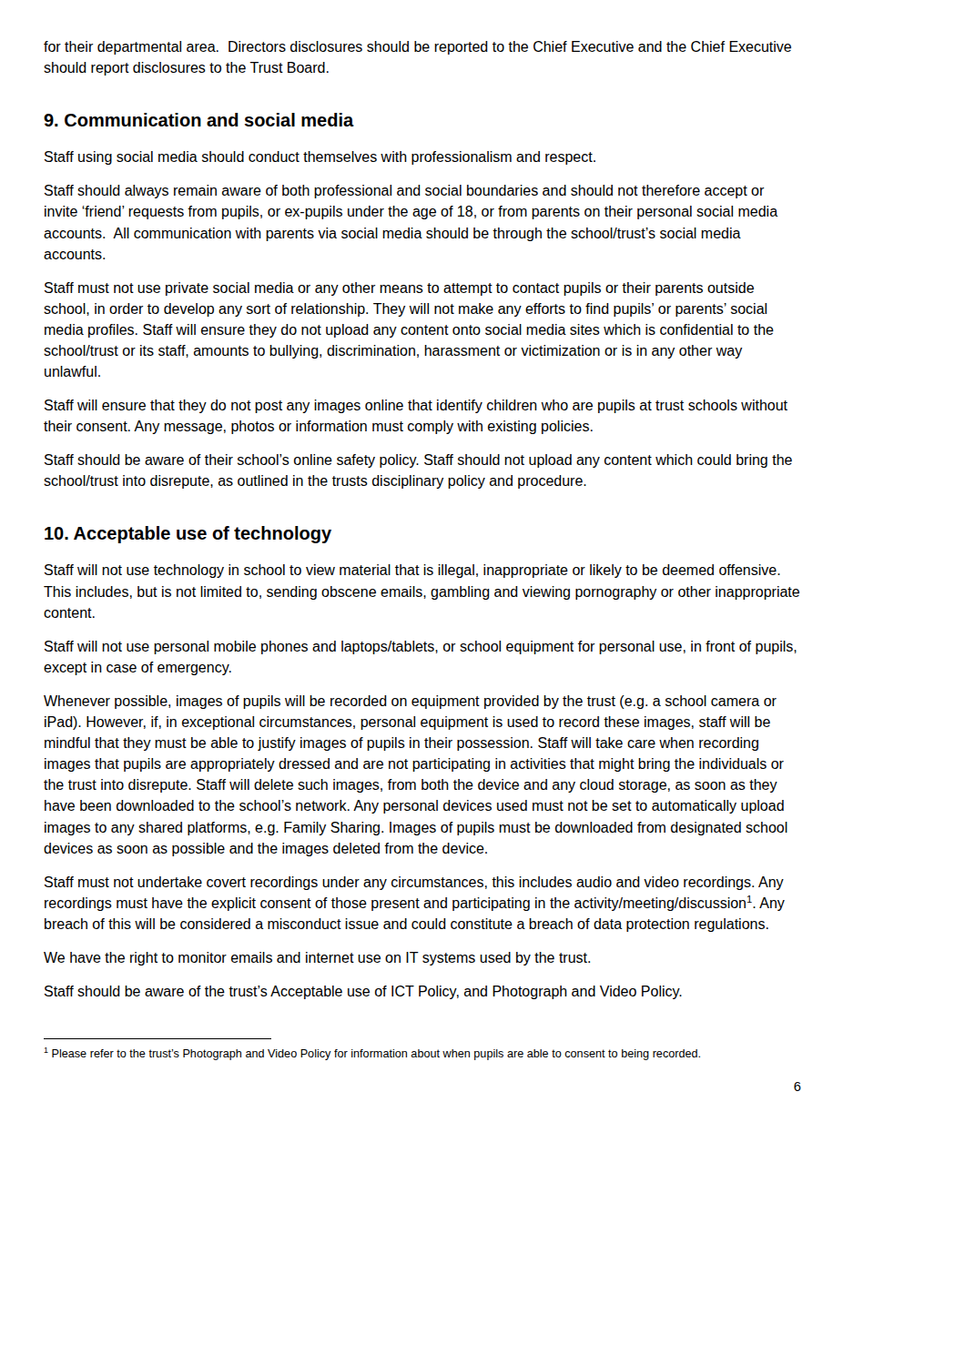for their departmental area. Directors disclosures should be reported to the Chief Executive and the Chief Executive should report disclosures to the Trust Board.
9. Communication and social media
Staff using social media should conduct themselves with professionalism and respect.
Staff should always remain aware of both professional and social boundaries and should not therefore accept or invite ‘friend’ requests from pupils, or ex-pupils under the age of 18, or from parents on their personal social media accounts. All communication with parents via social media should be through the school/trust’s social media accounts.
Staff must not use private social media or any other means to attempt to contact pupils or their parents outside school, in order to develop any sort of relationship. They will not make any efforts to find pupils’ or parents’ social media profiles. Staff will ensure they do not upload any content onto social media sites which is confidential to the school/trust or its staff, amounts to bullying, discrimination, harassment or victimization or is in any other way unlawful.
Staff will ensure that they do not post any images online that identify children who are pupils at trust schools without their consent. Any message, photos or information must comply with existing policies.
Staff should be aware of their school’s online safety policy. Staff should not upload any content which could bring the school/trust into disrepute, as outlined in the trusts disciplinary policy and procedure.
10. Acceptable use of technology
Staff will not use technology in school to view material that is illegal, inappropriate or likely to be deemed offensive. This includes, but is not limited to, sending obscene emails, gambling and viewing pornography or other inappropriate content.
Staff will not use personal mobile phones and laptops/tablets, or school equipment for personal use, in front of pupils, except in case of emergency.
Whenever possible, images of pupils will be recorded on equipment provided by the trust (e.g. a school camera or iPad). However, if, in exceptional circumstances, personal equipment is used to record these images, staff will be mindful that they must be able to justify images of pupils in their possession. Staff will take care when recording images that pupils are appropriately dressed and are not participating in activities that might bring the individuals or the trust into disrepute. Staff will delete such images, from both the device and any cloud storage, as soon as they have been downloaded to the school’s network. Any personal devices used must not be set to automatically upload images to any shared platforms, e.g. Family Sharing. Images of pupils must be downloaded from designated school devices as soon as possible and the images deleted from the device.
Staff must not undertake covert recordings under any circumstances, this includes audio and video recordings. Any recordings must have the explicit consent of those present and participating in the activity/meeting/discussion1. Any breach of this will be considered a misconduct issue and could constitute a breach of data protection regulations.
We have the right to monitor emails and internet use on IT systems used by the trust.
Staff should be aware of the trust’s Acceptable use of ICT Policy, and Photograph and Video Policy.
1 Please refer to the trust’s Photograph and Video Policy for information about when pupils are able to consent to being recorded.
6